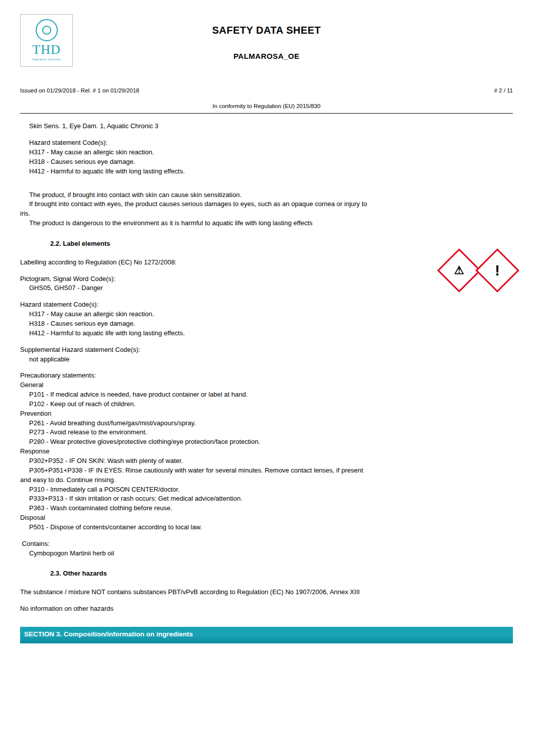THD
fragranze d'arredo
SAFETY DATA SHEET
PALMAROSA_OE
Issued on 01/29/2018 - Rel. # 1 on 01/29/2018 # 2 / 11
In conformity to Regulation (EU) 2015/830
Skin Sens. 1, Eye Dam. 1, Aquatic Chronic 3
Hazard statement Code(s):
H317 - May cause an allergic skin reaction.
H318 - Causes serious eye damage.
H412 - Harmful to aquatic life with long lasting effects.
The product, if brought into contact with skin can cause skin sensitization.
If brought into contact with eyes, the product causes serious damages to eyes, such as an opaque cornea or injury to
iris.
The product is dangerous to the environment as it is harmful to aquatic life with long lasting effects
2.2. Label elements
⚠
!
Labelling according to Regulation (EC) No 1272/2008:
Pictogram, Signal Word Code(s):
GHS05, GHS07 - Danger
Hazard statement Code(s):
H317 - May cause an allergic skin reaction.
H318 - Causes serious eye damage.
H412 - Harmful to aquatic life with long lasting effects.
Supplemental Hazard statement Code(s):
not applicable
Precautionary statements:
General
P101 - If medical advice is needed, have product container or label at hand.
P102 - Keep out of reach of children.
Prevention
P261 - Avoid breathing dust/fume/gas/mist/vapours/spray.
P273 - Avoid release to the environment.
P280 - Wear protective gloves/protective clothing/eye protection/face protection.
Response
P302+P352 - IF ON SKIN: Wash with plenty of water.
P305+P351+P338 - IF IN EYES: Rinse cautiously with water for several minutes. Remove contact lenses, if present
and easy to do. Continue rinsing.
P310 - Immediately call a POISON CENTER/doctor.
P333+P313 - If skin irritation or rash occurs: Get medical advice/attention.
P363 - Wash contaminated clothing before reuse.
Disposal
P501 - Dispose of contents/container according to local law.
Contains:
Cymbopogon Martinii herb oil
2.3. Other hazards
The substance / mixture NOT contains substances PBT/vPvB according to Regulation (EC) No 1907/2006, Annex XIII
No information on other hazards
SECTION 3. Composition/information on ingredients